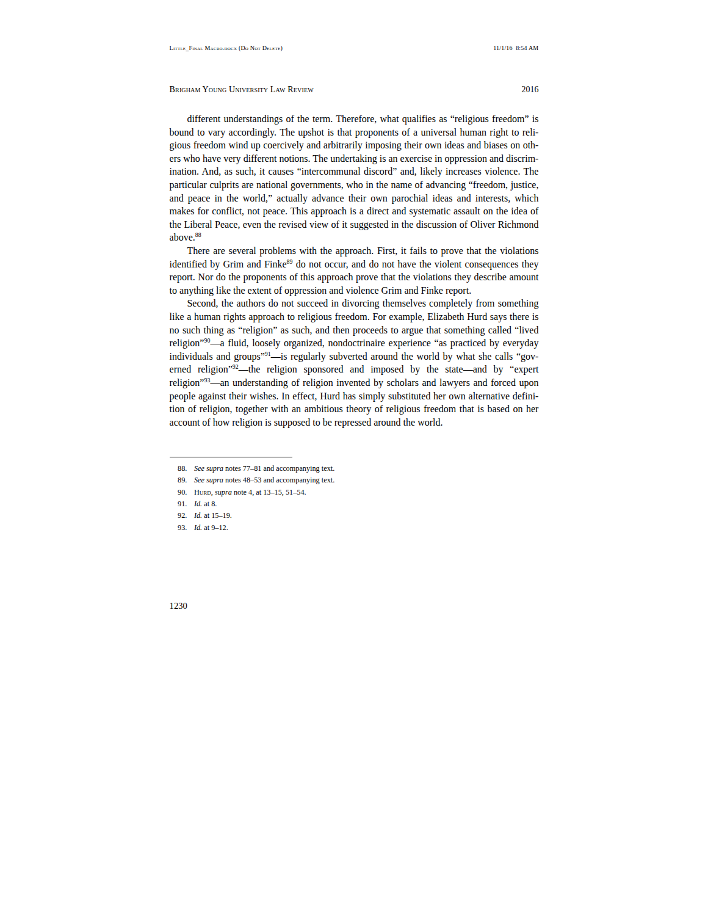Little_Final Macro.docx (Do Not Delete) 11/1/16 8:54 AM
Brigham Young University Law Review 2016
different understandings of the term. Therefore, what qualifies as “religious freedom” is bound to vary accordingly. The upshot is that proponents of a universal human right to religious freedom wind up coercively and arbitrarily imposing their own ideas and biases on others who have very different notions. The undertaking is an exercise in oppression and discrimination. And, as such, it causes “intercommunal discord” and, likely increases violence. The particular culprits are national governments, who in the name of advancing “freedom, justice, and peace in the world,” actually advance their own parochial ideas and interests, which makes for conflict, not peace. This approach is a direct and systematic assault on the idea of the Liberal Peace, even the revised view of it suggested in the discussion of Oliver Richmond above.88
There are several problems with the approach. First, it fails to prove that the violations identified by Grim and Finke89 do not occur, and do not have the violent consequences they report. Nor do the proponents of this approach prove that the violations they describe amount to anything like the extent of oppression and violence Grim and Finke report.
Second, the authors do not succeed in divorcing themselves completely from something like a human rights approach to religious freedom. For example, Elizabeth Hurd says there is no such thing as “religion” as such, and then proceeds to argue that something called “lived religion”90—a fluid, loosely organized, nondoctrinaire experience “as practiced by everyday individuals and groups”91—is regularly subverted around the world by what she calls “governed religion”92—the religion sponsored and imposed by the state—and by “expert religion”93—an understanding of religion invented by scholars and lawyers and forced upon people against their wishes. In effect, Hurd has simply substituted her own alternative definition of religion, together with an ambitious theory of religious freedom that is based on her account of how religion is supposed to be repressed around the world.
88. See supra notes 77–81 and accompanying text.
89. See supra notes 48–53 and accompanying text.
90. Hurd, supra note 4, at 13–15, 51–54.
91. Id. at 8.
92. Id. at 15–19.
93. Id. at 9–12.
1230